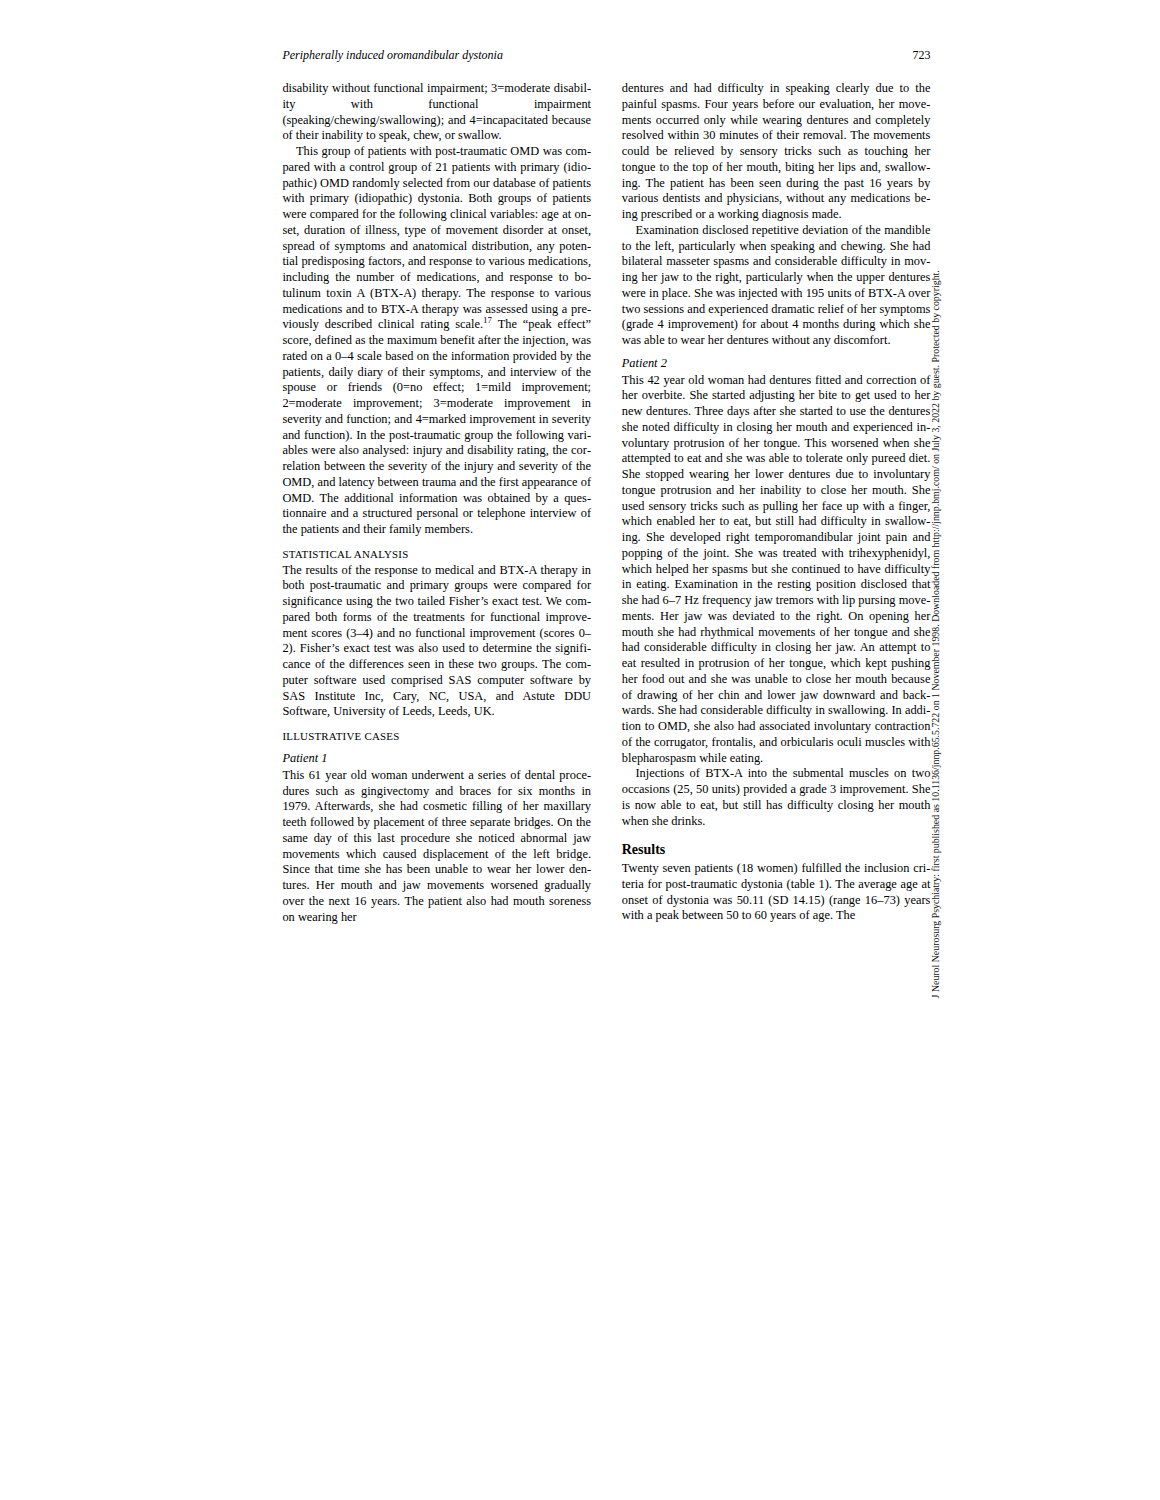J Neurol Neurosurg Psychiatry: first published as 10.1136/jnnp.65.5.722 on 1 November 1998. Downloaded from http://jnnp.bmj.com/ on July 3, 2022 by guest. Protected by copyright.
Peripherally induced oromandibular dystonia 723
disability without functional impairment; 3=moderate disability with functional impairment (speaking/chewing/swallowing); and 4=incapacitated because of their inability to speak, chew, or swallow.
This group of patients with post-traumatic OMD was compared with a control group of 21 patients with primary (idiopathic) OMD randomly selected from our database of patients with primary (idiopathic) dystonia. Both groups of patients were compared for the following clinical variables: age at onset, duration of illness, type of movement disorder at onset, spread of symptoms and anatomical distribution, any potential predisposing factors, and response to various medications, including the number of medications, and response to botulinum toxin A (BTX-A) therapy. The response to various medications and to BTX-A therapy was assessed using a previously described clinical rating scale.17 The “peak effect” score, defined as the maximum benefit after the injection, was rated on a 0–4 scale based on the information provided by the patients, daily diary of their symptoms, and interview of the spouse or friends (0=no effect; 1=mild improvement; 2=moderate improvement; 3=moderate improvement in severity and function; and 4=marked improvement in severity and function). In the post-traumatic group the following variables were also analysed: injury and disability rating, the correlation between the severity of the injury and severity of the OMD, and latency between trauma and the first appearance of OMD. The additional information was obtained by a questionnaire and a structured personal or telephone interview of the patients and their family members.
Statistical analysis
The results of the response to medical and BTX-A therapy in both post-traumatic and primary groups were compared for significance using the two tailed Fisher’s exact test. We compared both forms of the treatments for functional improvement scores (3–4) and no functional improvement (scores 0–2). Fisher’s exact test was also used to determine the significance of the differences seen in these two groups. The computer software used comprised SAS computer software by SAS Institute Inc, Cary, NC, USA, and Astute DDU Software, University of Leeds, Leeds, UK.
Illustrative cases
Patient 1
This 61 year old woman underwent a series of dental procedures such as gingivectomy and braces for six months in 1979. Afterwards, she had cosmetic filling of her maxillary teeth followed by placement of three separate bridges. On the same day of this last procedure she noticed abnormal jaw movements which caused displacement of the left bridge. Since that time she has been unable to wear her lower dentures. Her mouth and jaw movements worsened gradually over the next 16 years. The patient also had mouth soreness on wearing her
dentures and had difficulty in speaking clearly due to the painful spasms. Four years before our evaluation, her movements occurred only while wearing dentures and completely resolved within 30 minutes of their removal. The movements could be relieved by sensory tricks such as touching her tongue to the top of her mouth, biting her lips and, swallowing. The patient has been seen during the past 16 years by various dentists and physicians, without any medications being prescribed or a working diagnosis made.
Examination disclosed repetitive deviation of the mandible to the left, particularly when speaking and chewing. She had bilateral masseter spasms and considerable difficulty in moving her jaw to the right, particularly when the upper dentures were in place. She was injected with 195 units of BTX-A over two sessions and experienced dramatic relief of her symptoms (grade 4 improvement) for about 4 months during which she was able to wear her dentures without any discomfort.
Patient 2
This 42 year old woman had dentures fitted and correction of her overbite. She started adjusting her bite to get used to her new dentures. Three days after she started to use the dentures she noted difficulty in closing her mouth and experienced involuntary protrusion of her tongue. This worsened when she attempted to eat and she was able to tolerate only pureed diet. She stopped wearing her lower dentures due to involuntary tongue protrusion and her inability to close her mouth. She used sensory tricks such as pulling her face up with a finger, which enabled her to eat, but still had difficulty in swallowing. She developed right temporomandibular joint pain and popping of the joint. She was treated with trihexyphenidyl, which helped her spasms but she continued to have difficulty in eating. Examination in the resting position disclosed that she had 6–7 Hz frequency jaw tremors with lip pursing movements. Her jaw was deviated to the right. On opening her mouth she had rhythmical movements of her tongue and she had considerable difficulty in closing her jaw. An attempt to eat resulted in protrusion of her tongue, which kept pushing her food out and she was unable to close her mouth because of drawing of her chin and lower jaw downward and backwards. She had considerable difficulty in swallowing. In addition to OMD, she also had associated involuntary contraction of the corrugator, frontalis, and orbicularis oculi muscles with blepharospasm while eating.
Injections of BTX-A into the submental muscles on two occasions (25, 50 units) provided a grade 3 improvement. She is now able to eat, but still has difficulty closing her mouth when she drinks.
Results
Twenty seven patients (18 women) fulfilled the inclusion criteria for post-traumatic dystonia (table 1). The average age at onset of dystonia was 50.11 (SD 14.15) (range 16–73) years with a peak between 50 to 60 years of age. The